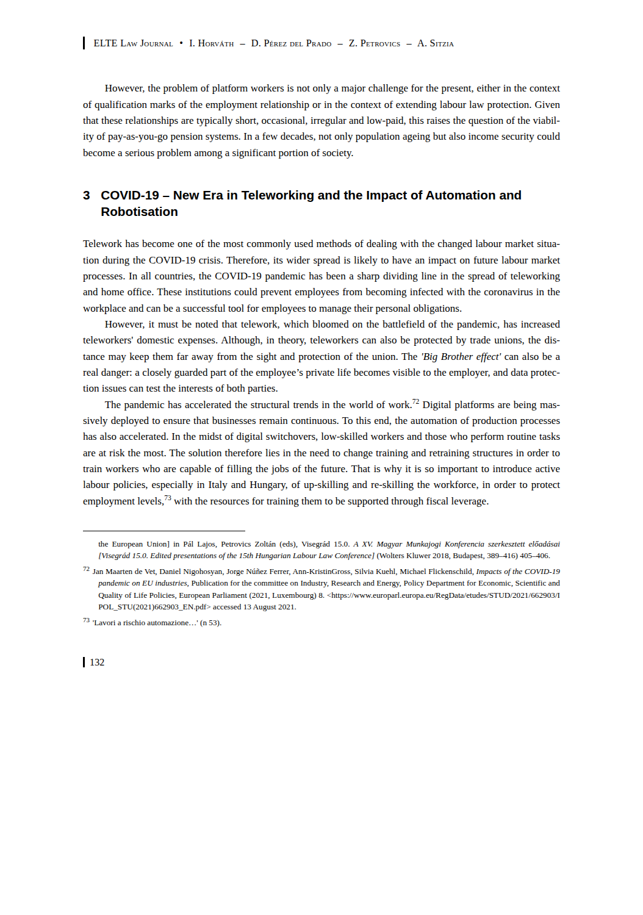ELTE Law Journal • I. Horváth – D. Pérez del Prado – Z. Petrovics – A. Sitzia
However, the problem of platform workers is not only a major challenge for the present, either in the context of qualification marks of the employment relationship or in the context of extending labour law protection. Given that these relationships are typically short, occasional, irregular and low-paid, this raises the question of the viability of pay-as-you-go pension systems. In a few decades, not only population ageing but also income security could become a serious problem among a significant portion of society.
3 COVID-19 – New Era in Teleworking and the Impact of Automation and Robotisation
Telework has become one of the most commonly used methods of dealing with the changed labour market situation during the COVID-19 crisis. Therefore, its wider spread is likely to have an impact on future labour market processes. In all countries, the COVID-19 pandemic has been a sharp dividing line in the spread of teleworking and home office. These institutions could prevent employees from becoming infected with the coronavirus in the workplace and can be a successful tool for employees to manage their personal obligations.
However, it must be noted that telework, which bloomed on the battlefield of the pandemic, has increased teleworkers' domestic expenses. Although, in theory, teleworkers can also be protected by trade unions, the distance may keep them far away from the sight and protection of the union. The 'Big Brother effect' can also be a real danger: a closely guarded part of the employee’s private life becomes visible to the employer, and data protection issues can test the interests of both parties.
The pandemic has accelerated the structural trends in the world of work.72 Digital platforms are being massively deployed to ensure that businesses remain continuous. To this end, the automation of production processes has also accelerated. In the midst of digital switchovers, low-skilled workers and those who perform routine tasks are at risk the most. The solution therefore lies in the need to change training and retraining structures in order to train workers who are capable of filling the jobs of the future. That is why it is so important to introduce active labour policies, especially in Italy and Hungary, of up-skilling and re-skilling the workforce, in order to protect employment levels,73 with the resources for training them to be supported through fiscal leverage.
the European Union] in Pál Lajos, Petrovics Zoltán (eds), Visegrád 15.0. A XV. Magyar Munkajogi Konferencia szerkesztett előadásai [Visegrád 15.0. Edited presentations of the 15th Hungarian Labour Law Conference] (Wolters Kluwer 2018, Budapest, 389–416) 405–406.
72Jan Maarten de Vet, Daniel Nigohosyan, Jorge Núñez Ferrer, Ann-KristinGross, Silvia Kuehl, Michael Flickenschild, Impacts of the COVID-19 pandemic on EU industries, Publication for the committee on Industry, Research and Energy, Policy Department for Economic, Scientific and Quality of Life Policies, European Parliament (2021, Luxembourg) 8. <https://www.europarl.europa.eu/RegData/etudes/STUD/2021/662903/IPOL_STU(2021)662903_EN.pdf> accessed 13 August 2021.
73'Lavori a rischio automazione…' (n 53).
132